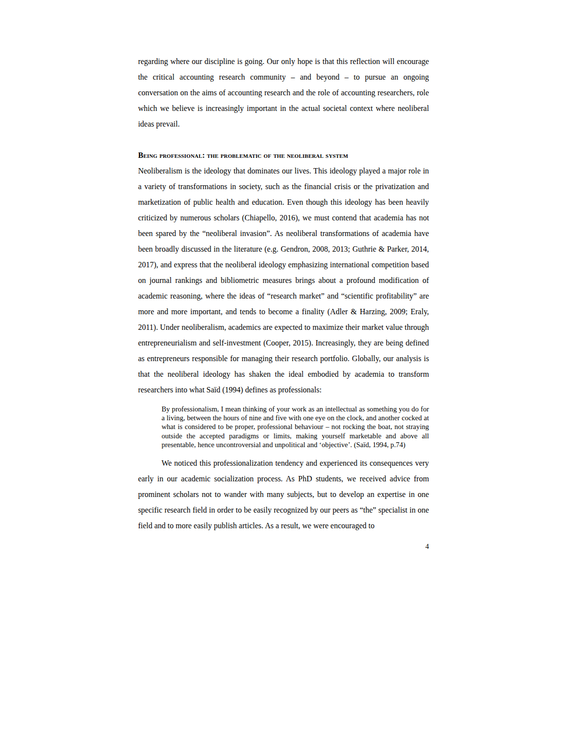regarding where our discipline is going. Our only hope is that this reflection will encourage the critical accounting research community – and beyond – to pursue an ongoing conversation on the aims of accounting research and the role of accounting researchers, role which we believe is increasingly important in the actual societal context where neoliberal ideas prevail.
Being professional: the problematic of the neoliberal system
Neoliberalism is the ideology that dominates our lives. This ideology played a major role in a variety of transformations in society, such as the financial crisis or the privatization and marketization of public health and education. Even though this ideology has been heavily criticized by numerous scholars (Chiapello, 2016), we must contend that academia has not been spared by the “neoliberal invasion”. As neoliberal transformations of academia have been broadly discussed in the literature (e.g. Gendron, 2008, 2013; Guthrie & Parker, 2014, 2017), and express that the neoliberal ideology emphasizing international competition based on journal rankings and bibliometric measures brings about a profound modification of academic reasoning, where the ideas of “research market” and “scientific profitability” are more and more important, and tends to become a finality (Adler & Harzing, 2009; Eraly, 2011). Under neoliberalism, academics are expected to maximize their market value through entrepreneurialism and self-investment (Cooper, 2015). Increasingly, they are being defined as entrepreneurs responsible for managing their research portfolio. Globally, our analysis is that the neoliberal ideology has shaken the ideal embodied by academia to transform researchers into what Saïd (1994) defines as professionals:
By professionalism, I mean thinking of your work as an intellectual as something you do for a living, between the hours of nine and five with one eye on the clock, and another cocked at what is considered to be proper, professional behaviour – not rocking the boat, not straying outside the accepted paradigms or limits, making yourself marketable and above all presentable, hence uncontroversial and unpolitical and ‘objective’. (Saïd, 1994, p.74)
We noticed this professionalization tendency and experienced its consequences very early in our academic socialization process. As PhD students, we received advice from prominent scholars not to wander with many subjects, but to develop an expertise in one specific research field in order to be easily recognized by our peers as “the” specialist in one field and to more easily publish articles. As a result, we were encouraged to
4